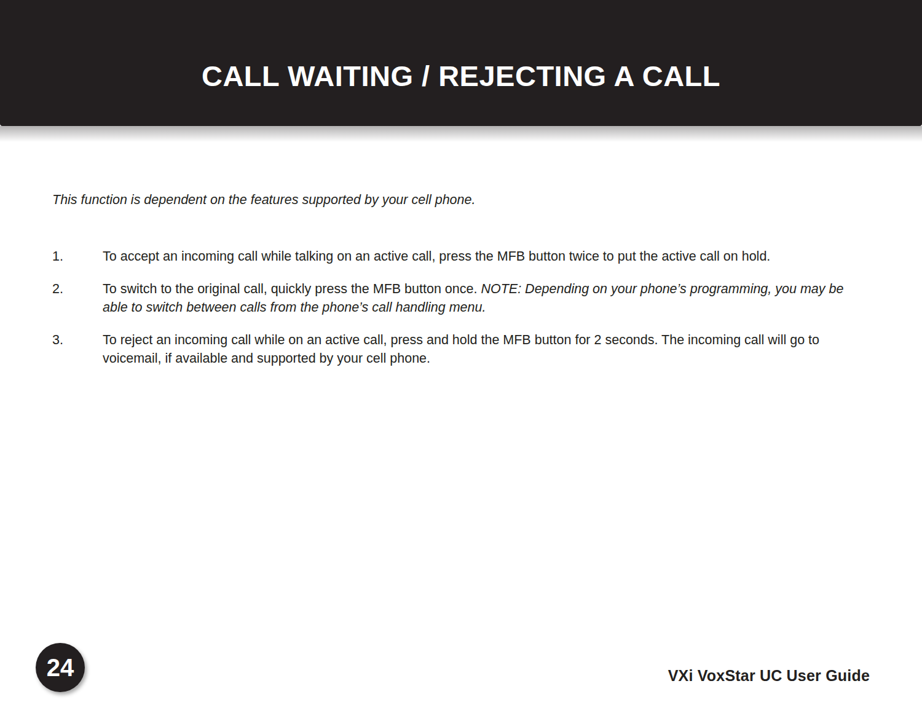Call Waiting / Rejecting a Call
This function is dependent on the features supported by your cell phone.
To accept an incoming call while talking on an active call, press the MFB button twice to put the active call on hold.
To switch to the original call, quickly press the MFB button once. NOTE: Depending on your phone’s programming, you may be able to switch between calls from the phone’s call handling menu.
To reject an incoming call while on an active call, press and hold the MFB button for 2 seconds. The incoming call will go to voicemail, if available and supported by your cell phone.
24
VXi VoxStar UC User Guide